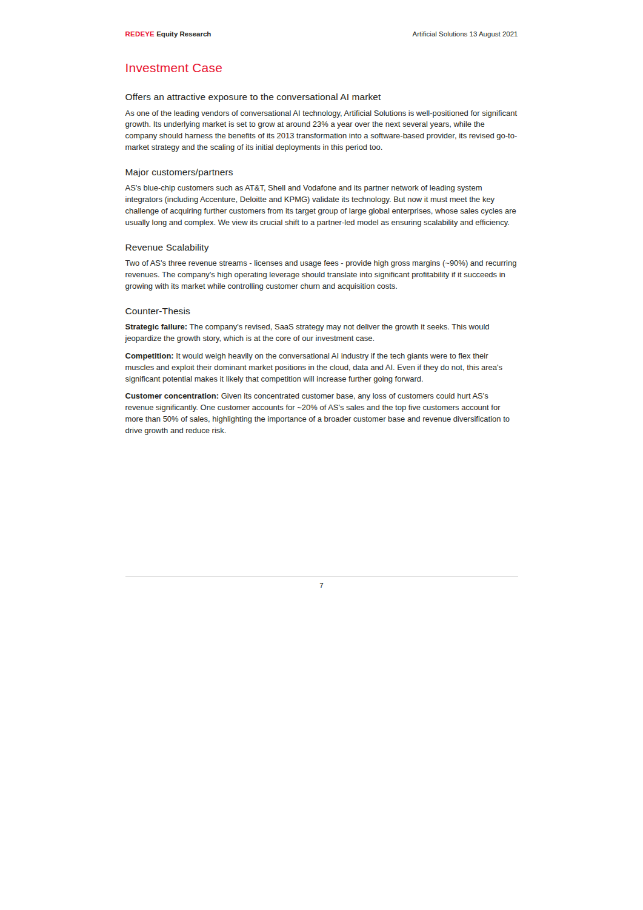REDEYE Equity Research
Artificial Solutions 13 August 2021
Investment Case
Offers an attractive exposure to the conversational AI market
As one of the leading vendors of conversational AI technology, Artificial Solutions is well-positioned for significant growth. Its underlying market is set to grow at around 23% a year over the next several years, while the company should harness the benefits of its 2013 transformation into a software-based provider, its revised go-to-market strategy and the scaling of its initial deployments in this period too.
Major customers/partners
AS's blue-chip customers such as AT&T, Shell and Vodafone and its partner network of leading system integrators (including Accenture, Deloitte and KPMG) validate its technology. But now it must meet the key challenge of acquiring further customers from its target group of large global enterprises, whose sales cycles are usually long and complex. We view its crucial shift to a partner-led model as ensuring scalability and efficiency.
Revenue Scalability
Two of AS's three revenue streams - licenses and usage fees - provide high gross margins (~90%) and recurring revenues. The company's high operating leverage should translate into significant profitability if it succeeds in growing with its market while controlling customer churn and acquisition costs.
Counter-Thesis
Strategic failure: The company's revised, SaaS strategy may not deliver the growth it seeks. This would jeopardize the growth story, which is at the core of our investment case.
Competition: It would weigh heavily on the conversational AI industry if the tech giants were to flex their muscles and exploit their dominant market positions in the cloud, data and AI. Even if they do not, this area's significant potential makes it likely that competition will increase further going forward.
Customer concentration: Given its concentrated customer base, any loss of customers could hurt AS's revenue significantly. One customer accounts for ~20% of AS's sales and the top five customers account for more than 50% of sales, highlighting the importance of a broader customer base and revenue diversification to drive growth and reduce risk.
7